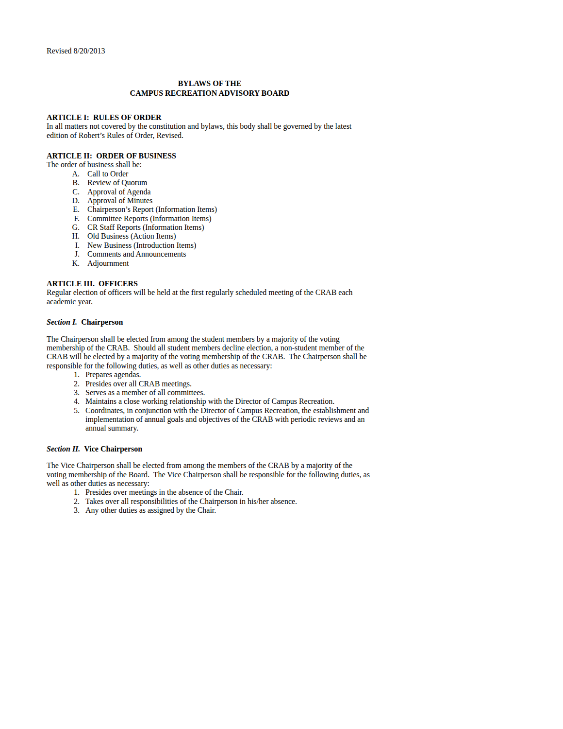Revised 8/20/2013
BYLAWS OF THE
CAMPUS RECREATION ADVISORY BOARD
ARTICLE I: RULES OF ORDER
In all matters not covered by the constitution and bylaws, this body shall be governed by the latest edition of Robert’s Rules of Order, Revised.
ARTICLE II: ORDER OF BUSINESS
The order of business shall be:
Call to Order
Review of Quorum
Approval of Agenda
Approval of Minutes
Chairperson’s Report (Information Items)
Committee Reports (Information Items)
CR Staff Reports (Information Items)
Old Business (Action Items)
New Business (Introduction Items)
Comments and Announcements
Adjournment
ARTICLE III. OFFICERS
Regular election of officers will be held at the first regularly scheduled meeting of the CRAB each academic year.
Section I. Chairperson
The Chairperson shall be elected from among the student members by a majority of the voting membership of the CRAB. Should all student members decline election, a non-student member of the CRAB will be elected by a majority of the voting membership of the CRAB. The Chairperson shall be responsible for the following duties, as well as other duties as necessary:
Prepares agendas.
Presides over all CRAB meetings.
Serves as a member of all committees.
Maintains a close working relationship with the Director of Campus Recreation.
Coordinates, in conjunction with the Director of Campus Recreation, the establishment and implementation of annual goals and objectives of the CRAB with periodic reviews and an annual summary.
Section II. Vice Chairperson
The Vice Chairperson shall be elected from among the members of the CRAB by a majority of the voting membership of the Board. The Vice Chairperson shall be responsible for the following duties, as well as other duties as necessary:
Presides over meetings in the absence of the Chair.
Takes over all responsibilities of the Chairperson in his/her absence.
Any other duties as assigned by the Chair.